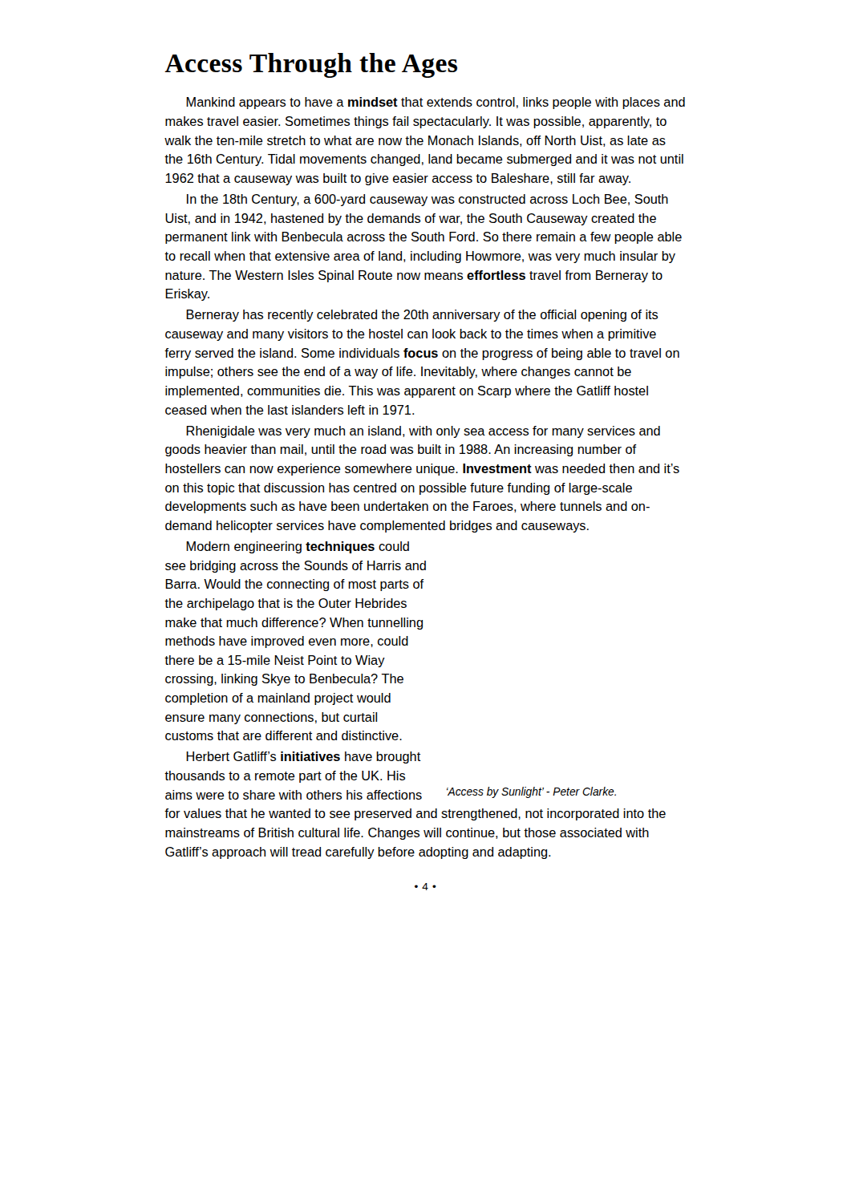Access Through the Ages
Mankind appears to have a mindset that extends control, links people with places and makes travel easier. Sometimes things fail spectacularly. It was possible, apparently, to walk the ten-mile stretch to what are now the Monach Islands, off North Uist, as late as the 16th Century. Tidal movements changed, land became submerged and it was not until 1962 that a causeway was built to give easier access to Baleshare, still far away.
In the 18th Century, a 600-yard causeway was constructed across Loch Bee, South Uist, and in 1942, hastened by the demands of war, the South Causeway created the permanent link with Benbecula across the South Ford. So there remain a few people able to recall when that extensive area of land, including Howmore, was very much insular by nature. The Western Isles Spinal Route now means effortless travel from Berneray to Eriskay.
Berneray has recently celebrated the 20th anniversary of the official opening of its causeway and many visitors to the hostel can look back to the times when a primitive ferry served the island. Some individuals focus on the progress of being able to travel on impulse; others see the end of a way of life. Inevitably, where changes cannot be implemented, communities die. This was apparent on Scarp where the Gatliff hostel ceased when the last islanders left in 1971.
Rhenigidale was very much an island, with only sea access for many services and goods heavier than mail, until the road was built in 1988. An increasing number of hostellers can now experience somewhere unique. Investment was needed then and it’s on this topic that discussion has centred on possible future funding of large-scale developments such as have been undertaken on the Faroes, where tunnels and on-demand helicopter services have complemented bridges and causeways.
‘Access by Sunlight’ - Peter Clarke.
Modern engineering techniques could see bridging across the Sounds of Harris and Barra. Would the connecting of most parts of the archipelago that is the Outer Hebrides make that much difference? When tunnelling methods have improved even more, could there be a 15-mile Neist Point to Wiay crossing, linking Skye to Benbecula? The completion of a mainland project would ensure many connections, but curtail customs that are different and distinctive.
Herbert Gatliff’s initiatives have brought thousands to a remote part of the UK. His aims were to share with others his affections for values that he wanted to see preserved and strengthened, not incorporated into the mainstreams of British cultural life. Changes will continue, but those associated with Gatliff’s approach will tread carefully before adopting and adapting.
• 4 •